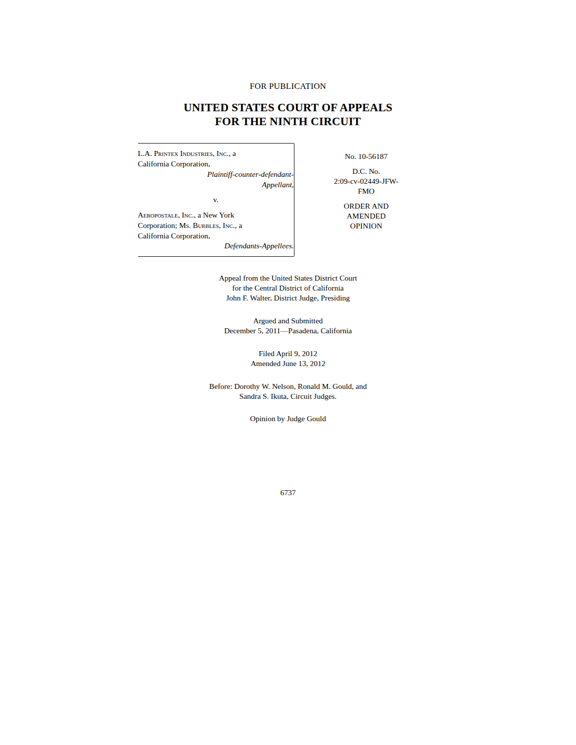FOR PUBLICATION
UNITED STATES COURT OF APPEALS
FOR THE NINTH CIRCUIT
| L.A. Printex Industries, Inc. , a California Corporation, Plaintiff-counter-defendant- Appellant, v. Aeropostale, Inc. , a New York Corporation; Ms. Bubbles, Inc. , a California Corporation, Defendants-Appellees. | No. 10-56187 D.C. No. 2:09-cv-02449-JFW- FMO ORDER AND AMENDED OPINION |
Appeal from the United States District Court
for the Central District of California
John F. Walter, District Judge, Presiding
Argued and Submitted
December 5, 2011—Pasadena, California
Filed April 9, 2012
Amended June 13, 2012
Before: Dorothy W. Nelson, Ronald M. Gould, and
Sandra S. Ikuta, Circuit Judges.
Opinion by Judge Gould
6737